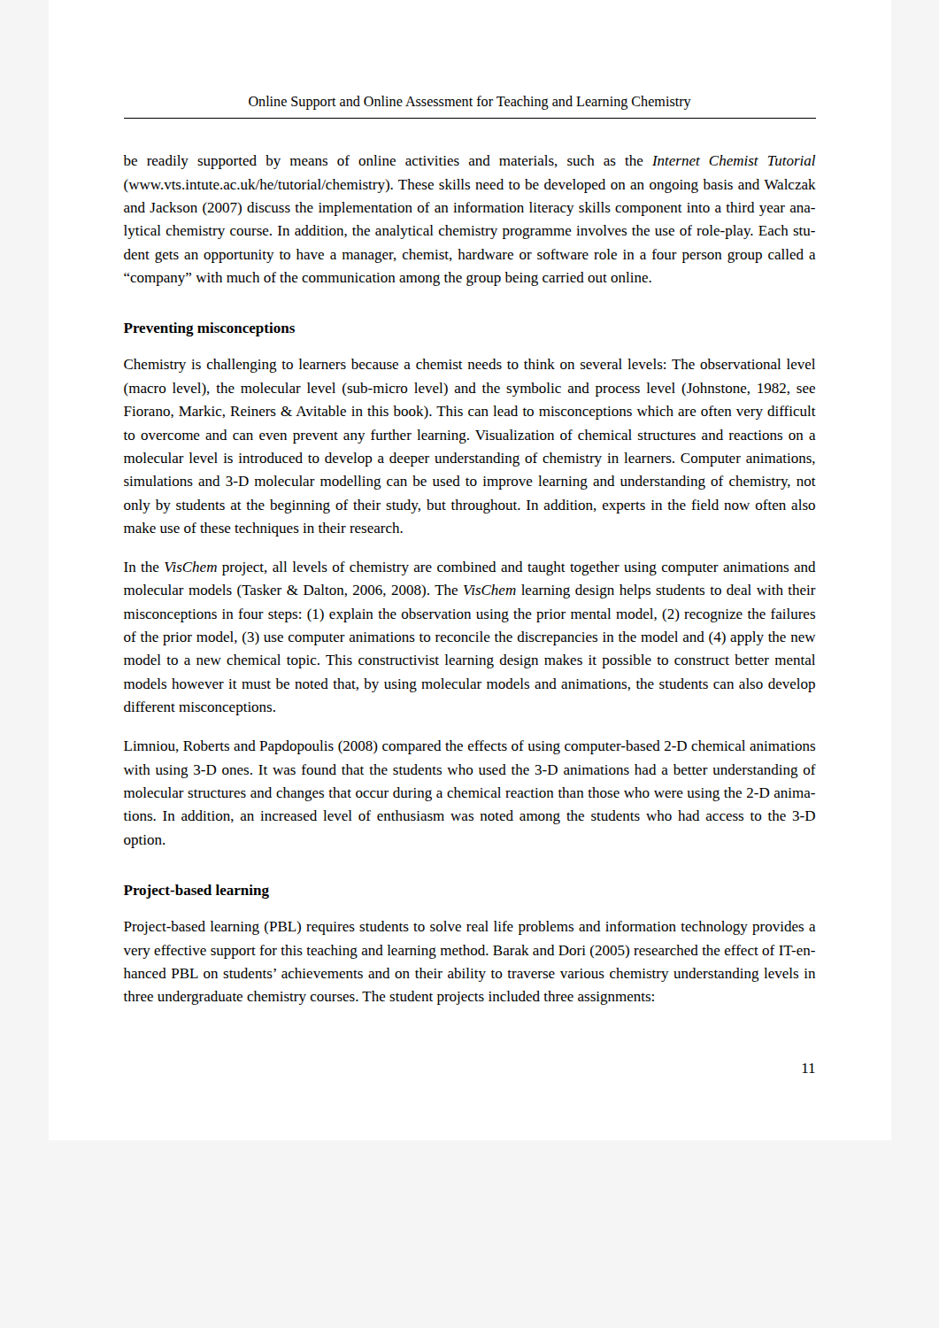Online Support and Online Assessment for Teaching and Learning Chemistry
be readily supported by means of online activities and materials, such as the Internet Chemist Tutorial (www.vts.intute.ac.uk/he/tutorial/chemistry). These skills need to be developed on an ongoing basis and Walczak and Jackson (2007) discuss the implementation of an information literacy skills component into a third year analytical chemistry course. In addition, the analytical chemistry programme involves the use of role-play. Each student gets an opportunity to have a manager, chemist, hardware or software role in a four person group called a “company” with much of the communication among the group being carried out online.
Preventing misconceptions
Chemistry is challenging to learners because a chemist needs to think on several levels: The observational level (macro level), the molecular level (sub-micro level) and the symbolic and process level (Johnstone, 1982, see Fiorano, Markic, Reiners & Avitable in this book). This can lead to misconceptions which are often very difficult to overcome and can even prevent any further learning. Visualization of chemical structures and reactions on a molecular level is introduced to develop a deeper understanding of chemistry in learners. Computer animations, simulations and 3-D molecular modelling can be used to improve learning and understanding of chemistry, not only by students at the beginning of their study, but throughout. In addition, experts in the field now often also make use of these techniques in their research.
In the VisChem project, all levels of chemistry are combined and taught together using computer animations and molecular models (Tasker & Dalton, 2006, 2008). The VisChem learning design helps students to deal with their misconceptions in four steps: (1) explain the observation using the prior mental model, (2) recognize the failures of the prior model, (3) use computer animations to reconcile the discrepancies in the model and (4) apply the new model to a new chemical topic. This constructivist learning design makes it possible to construct better mental models however it must be noted that, by using molecular models and animations, the students can also develop different misconceptions.
Limniou, Roberts and Papdopoulis (2008) compared the effects of using computer-based 2-D chemical animations with using 3-D ones. It was found that the students who used the 3-D animations had a better understanding of molecular structures and changes that occur during a chemical reaction than those who were using the 2-D animations. In addition, an increased level of enthusiasm was noted among the students who had access to the 3-D option.
Project-based learning
Project-based learning (PBL) requires students to solve real life problems and information technology provides a very effective support for this teaching and learning method. Barak and Dori (2005) researched the effect of IT-enhanced PBL on students’ achievements and on their ability to traverse various chemistry understanding levels in three undergraduate chemistry courses. The student projects included three assignments:
11